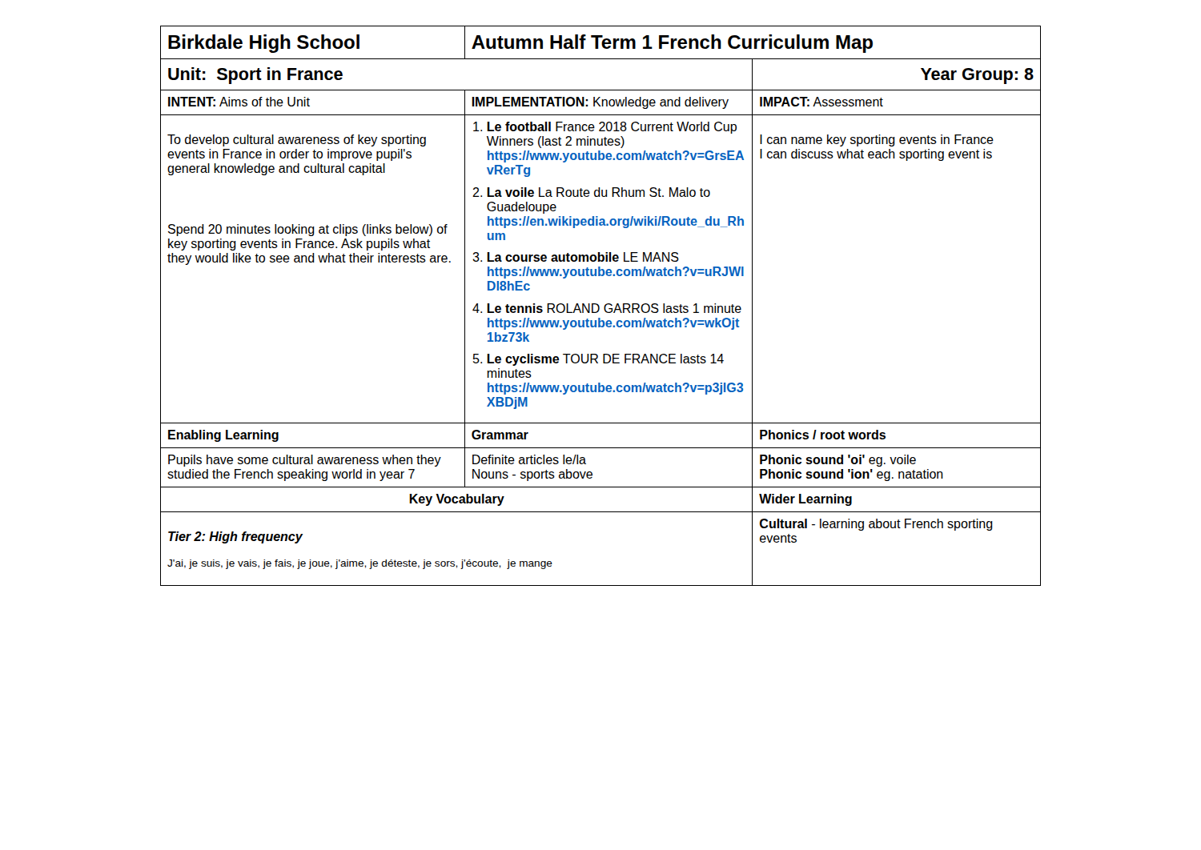| Birkdale High School | Autumn Half Term 1 French Curriculum Map |
| Unit: Sport in France | Year Group: 8 |
| INTENT: Aims of the Unit | IMPLEMENTATION: Knowledge and delivery | IMPACT: Assessment |
| To develop cultural awareness of key sporting events in France in order to improve pupil's general knowledge and cultural capital Spend 20 minutes looking at clips (links below) of key sporting events in France. Ask pupils what they would like to see and what their interests are. | Le football France 2018 Current World Cup Winners (last 2 minutes) https://www.youtube.com/watch?v=GrsEAvRerTg La voile La Route du Rhum St. Malo to Guadeloupe https://en.wikipedia.org/wiki/Route_du_Rhum La course automobile LE MANS https://www.youtube.com/watch?v=uRJWlDl8hEc Le tennis ROLAND GARROS lasts 1 minute https://www.youtube.com/watch?v=wkOjt1bz73k Le cyclisme TOUR DE FRANCE lasts 14 minutes https://www.youtube.com/watch?v=p3jlG3XBDjM | I can name key sporting events in France I can discuss what each sporting event is |
| Enabling Learning | Grammar | Phonics / root words |
| Pupils have some cultural awareness when they studied the French speaking world in year 7 | Definite articles le/la Nouns - sports above | Phonic sound 'oi' eg. voile Phonic sound 'ion' eg. natation |
| Key Vocabulary | Wider Learning |
| Tier 2: High frequency J'ai, je suis, je vais, je fais, je joue, j'aime, je déteste, je sors, j'écoute, je mange | Cultural - learning about French sporting events |